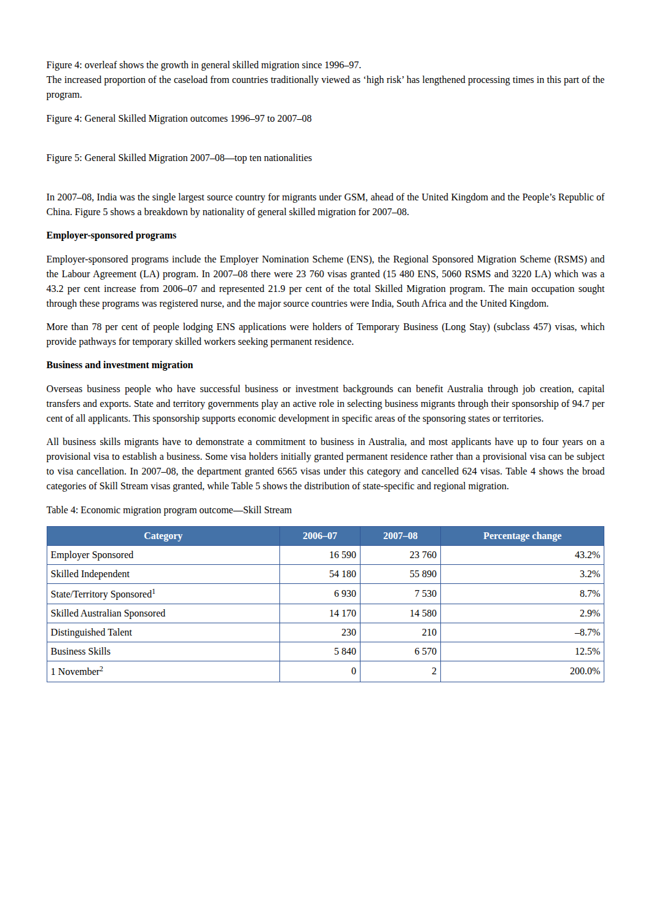Figure 4: overleaf shows the growth in general skilled migration since 1996–97.
The increased proportion of the caseload from countries traditionally viewed as ‘high risk’ has lengthened processing times in this part of the program.
Figure 4: General Skilled Migration outcomes 1996–97 to 2007–08
Figure 5: General Skilled Migration 2007–08—top ten nationalities
In 2007–08, India was the single largest source country for migrants under GSM, ahead of the United Kingdom and the People’s Republic of China. Figure 5 shows a breakdown by nationality of general skilled migration for 2007–08.
Employer-sponsored programs
Employer-sponsored programs include the Employer Nomination Scheme (ENS), the Regional Sponsored Migration Scheme (RSMS) and the Labour Agreement (LA) program. In 2007–08 there were 23 760 visas granted (15 480 ENS, 5060 RSMS and 3220 LA) which was a 43.2 per cent increase from 2006–07 and represented 21.9 per cent of the total Skilled Migration program. The main occupation sought through these programs was registered nurse, and the major source countries were India, South Africa and the United Kingdom.
More than 78 per cent of people lodging ENS applications were holders of Temporary Business (Long Stay) (subclass 457) visas, which provide pathways for temporary skilled workers seeking permanent residence.
Business and investment migration
Overseas business people who have successful business or investment backgrounds can benefit Australia through job creation, capital transfers and exports. State and territory governments play an active role in selecting business migrants through their sponsorship of 94.7 per cent of all applicants. This sponsorship supports economic development in specific areas of the sponsoring states or territories.
All business skills migrants have to demonstrate a commitment to business in Australia, and most applicants have up to four years on a provisional visa to establish a business. Some visa holders initially granted permanent residence rather than a provisional visa can be subject to visa cancellation. In 2007–08, the department granted 6565 visas under this category and cancelled 624 visas. Table 4 shows the broad categories of Skill Stream visas granted, while Table 5 shows the distribution of state-specific and regional migration.
Table 4: Economic migration program outcome—Skill Stream
| Category | 2006–07 | 2007–08 | Percentage change |
| --- | --- | --- | --- |
| Employer Sponsored | 16 590 | 23 760 | 43.2% |
| Skilled Independent | 54 180 | 55 890 | 3.2% |
| State/Territory Sponsored 1 | 6 930 | 7 530 | 8.7% |
| Skilled Australian Sponsored | 14 170 | 14 580 | 2.9% |
| Distinguished Talent | 230 | 210 | –8.7% |
| Business Skills | 5 840 | 6 570 | 12.5% |
| 1 November 2 | 0 | 2 | 200.0% |